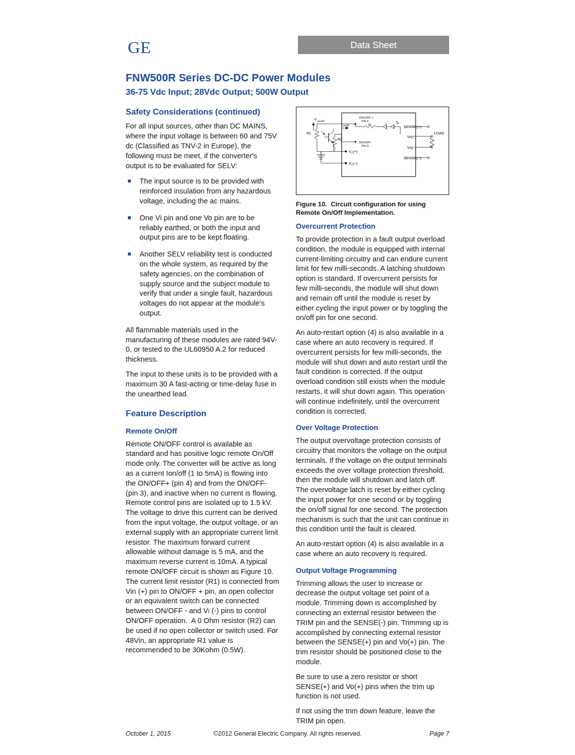GE
Data Sheet
FNW500R Series DC-DC Power Modules
36-75 Vdc Input; 28Vdc Output; 500W Output
Safety Considerations (continued)
For all input sources, other than DC MAINS, where the input voltage is between 60 and 75V dc (Classified as TNV-2 in Europe), the following must be meet, if the converter's output is to be evaluated for SELV:
The input source is to be provided with reinforced insulation from any hazardous voltage, including the ac mains.
One Vi pin and one Vo pin are to be reliably earthed, or both the input and output pins are to be kept floating.
Another SELV reliability test is conducted on the whole system, as required by the safety agencies, on the combination of supply source and the subject module to verify that under a single fault, hazardous voltages do not appear at the module's output.
All flammable materials used in the manufacturing of these modules are rated 94V-0, or tested to the UL60950 A.2 for reduced thickness.
The input to these units is to be provided with a maximum 30 A fast-acting or time-delay fuse in the unearthed lead.
Feature Description
Remote On/Off
Remote ON/OFF control is available as standard and has positive logic remote On/Off mode only. The converter will be active as long as a current Ion/off (1 to 5mA) is flowing into the ON/OFF+ (pin 4) and from the ON/OFF- (pin 3), and inactive when no current is flowing. Remote control pins are isolated up to 1.5 kV. The voltage to drive this current can be derived from the input voltage, the output voltage, or an external supply with an appropriate current limit resistor. The maximum forward current allowable without damage is 5 mA, and the maximum reverse current is 10mA. A typical remote ON/OFF circuit is shown as Figure 10. The current limit resistor (R1) is connected from Vin (+) pin to ON/OFF + pin, an open collector or an equivalent switch can be connected between ON/OFF - and VI (-) pins to control ON/OFF operation. A 0 Ohm resistor (R2) can be used if no open collector or switch used. For 48Vin, an appropriate R1 value is recommended to be 30Kohm (0.5W).
ON/OFF + PIN 4 V on/off I on/off R1 1K SENSE(+) Vo(+) Vo(−) SENSE(−) LOAD ON/OFF - PIN 3 R2 V I (+) V I (−)
Figure 10. Circuit configuration for using Remote On/Off Implementation.
Overcurrent Protection
To provide protection in a fault output overload condition, the module is equipped with internal current-limiting circuitry and can endure current limit for few milli-seconds. A latching shutdown option is standard. If overcurrent persists for few milli-seconds, the module will shut down and remain off until the module is reset by either cycling the input power or by toggling the on/off pin for one second.
An auto-restart option (4) is also available in a case where an auto recovery is required. If overcurrent persists for few milli-seconds, the module will shut down and auto restart until the fault condition is corrected. If the output overload condition still exists when the module restarts, it will shut down again. This operation will continue indefinitely, until the overcurrent condition is corrected.
Over Voltage Protection
The output overvoltage protection consists of circuitry that monitors the voltage on the output terminals. If the voltage on the output terminals exceeds the over voltage protection threshold, then the module will shutdown and latch off. The overvoltage latch is reset by either cycling the input power for one second or by toggling the on/off signal for one second. The protection mechanism is such that the unit can continue in this condition until the fault is cleared.
An auto-restart option (4) is also available in a case where an auto recovery is required.
Output Voltage Programming
Trimming allows the user to increase or decrease the output voltage set point of a module. Trimming down is accomplished by connecting an external resistor between the TRIM pin and the SENSE(-) pin. Trimming up is accomplished by connecting external resistor between the SENSE(+) pin and Vo(+) pin. The trim resistor should be positioned close to the module.
Be sure to use a zero resistor or short SENSE(+) and Vo(+) pins when the trim up function is not used.
If not using the trim down feature, leave the TRIM pin open.
October 1, 2015
©2012 General Electric Company. All rights reserved.
Page 7